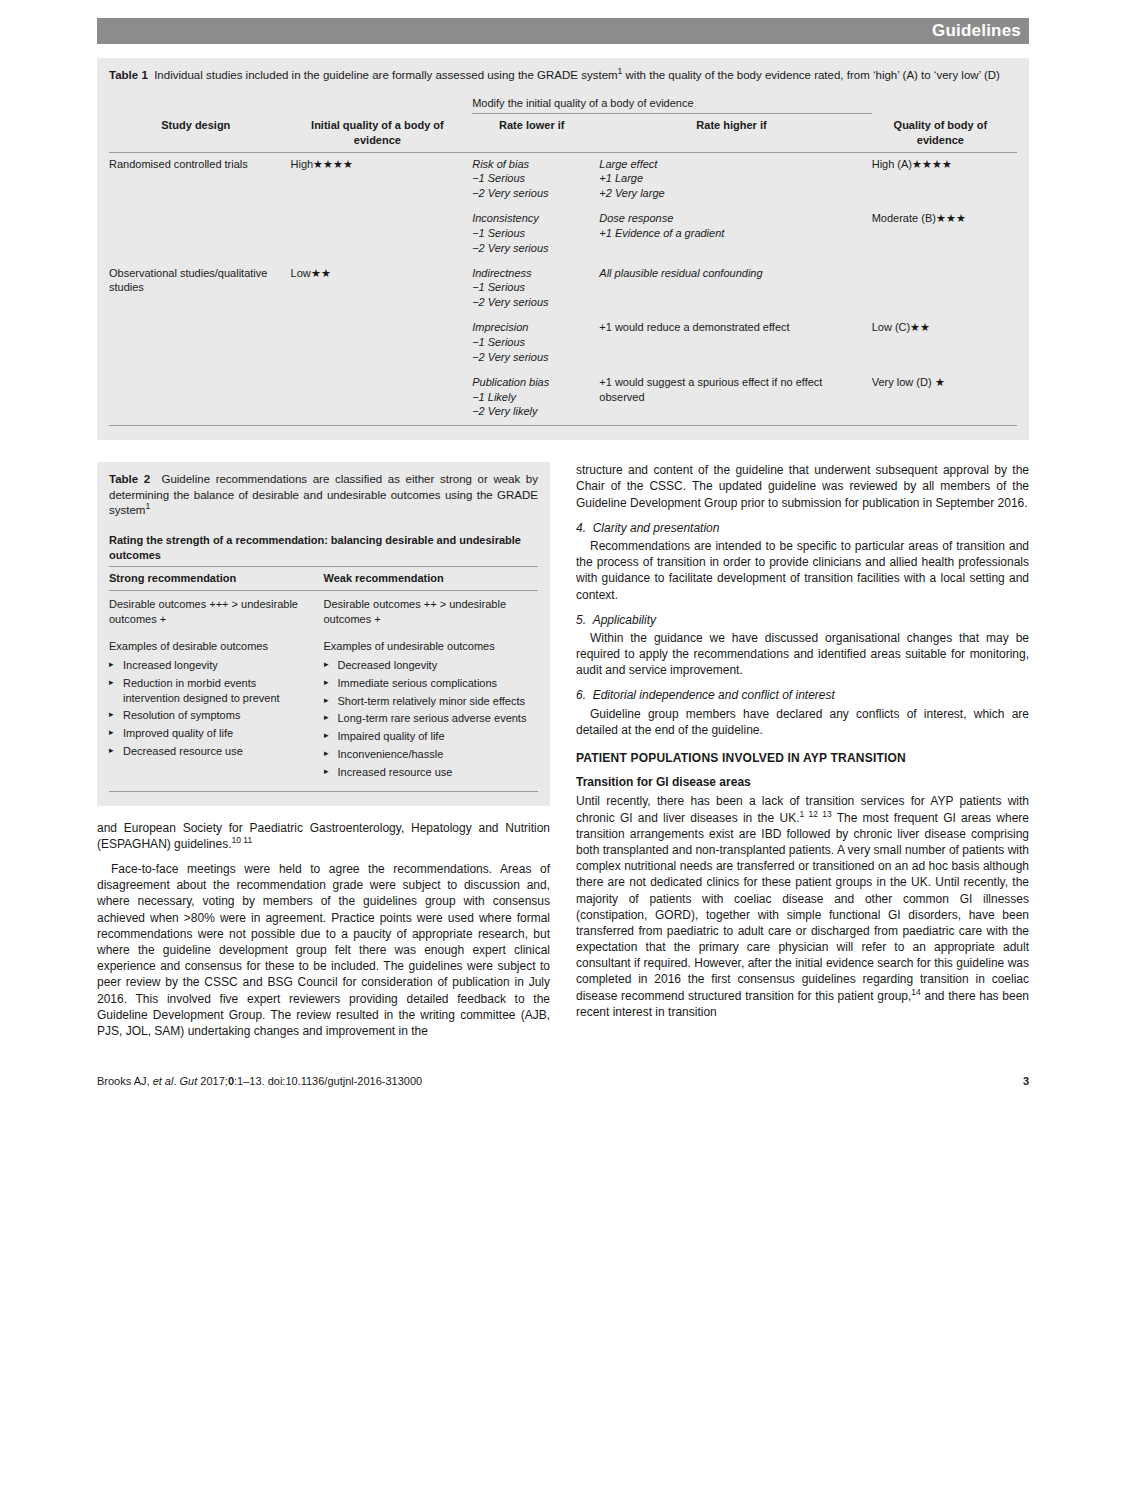Guidelines
Table 1 Individual studies included in the guideline are formally assessed using the GRADE system1 with the quality of the body evidence rated, from ‘high’ (A) to ‘very low’ (D)
| | | Modify the initial quality of a body of evidence | |
| --- | --- | --- | --- |
| Study design | Initial quality of a body of evidence | Rate lower if | Rate higher if | Quality of body of evidence |
| Randomised controlled trials | High ★★★★ | Risk of bias −1 Serious −2 Very serious | Large effect +1 Large +2 Very large | High (A) ★★★★ |
| | | Inconsistency −1 Serious −2 Very serious | Dose response +1 Evidence of a gradient | Moderate (B) ★★★ |
| Observational studies/qualitative studies | Low ★★ | Indirectness −1 Serious −2 Very serious | All plausible residual confounding | |
| | | Imprecision −1 Serious −2 Very serious | +1 would reduce a demonstrated effect | Low (C) ★★ |
| | | Publication bias −1 Likely −2 Very likely | +1 would suggest a spurious effect if no effect observed | Very low (D) ★ |
Table 2 Guideline recommendations are classified as either strong or weak by determining the balance of desirable and undesirable outcomes using the GRADE system1
| Rating the strength of a recommendation: balancing desirable and undesirable outcomes |
| Strong recommendation | Weak recommendation |
| Desirable outcomes +++ > undesirable outcomes + | Desirable outcomes ++ > undesirable outcomes + |
| Examples of desirable outcomes Increased longevity Reduction in morbid events intervention designed to prevent Resolution of symptoms Improved quality of life Decreased resource use | Examples of undesirable outcomes Decreased longevity Immediate serious complications Short-term relatively minor side effects Long-term rare serious adverse events Impaired quality of life Inconvenience/hassle Increased resource use |
and European Society for Paediatric Gastroenterology, Hepatology and Nutrition (ESPAGHAN) guidelines.10 11
Face-to-face meetings were held to agree the recommendations. Areas of disagreement about the recommendation grade were subject to discussion and, where necessary, voting by members of the guidelines group with consensus achieved when >80% were in agreement. Practice points were used where formal recommendations were not possible due to a paucity of appropriate research, but where the guideline development group felt there was enough expert clinical experience and consensus for these to be included. The guidelines were subject to peer review by the CSSC and BSG Council for consideration of publication in July 2016. This involved five expert reviewers providing detailed feedback to the Guideline Development Group. The review resulted in the writing committee (AJB, PJS, JOL, SAM) undertaking changes and improvement in the
structure and content of the guideline that underwent subsequent approval by the Chair of the CSSC. The updated guideline was reviewed by all members of the Guideline Development Group prior to submission for publication in September 2016.
4. Clarity and presentation
Recommendations are intended to be specific to particular areas of transition and the process of transition in order to provide clinicians and allied health professionals with guidance to facilitate development of transition facilities with a local setting and context.
5. Applicability
Within the guidance we have discussed organisational changes that may be required to apply the recommendations and identified areas suitable for monitoring, audit and service improvement.
6. Editorial independence and conflict of interest
Guideline group members have declared any conflicts of interest, which are detailed at the end of the guideline.
Patient populations involved in AYP transition
Transition for GI disease areas
Until recently, there has been a lack of transition services for AYP patients with chronic GI and liver diseases in the UK.1 12 13 The most frequent GI areas where transition arrangements exist are IBD followed by chronic liver disease comprising both transplanted and non-transplanted patients. A very small number of patients with complex nutritional needs are transferred or transitioned on an ad hoc basis although there are not dedicated clinics for these patient groups in the UK. Until recently, the majority of patients with coeliac disease and other common GI illnesses (constipation, GORD), together with simple functional GI disorders, have been transferred from paediatric to adult care or discharged from paediatric care with the expectation that the primary care physician will refer to an appropriate adult consultant if required. However, after the initial evidence search for this guideline was completed in 2016 the first consensus guidelines regarding transition in coeliac disease recommend structured transition for this patient group,14 and there has been recent interest in transition
Brooks AJ, et al. Gut 2017;0:1–13. doi:10.1136/gutjnl-2016-313000
3